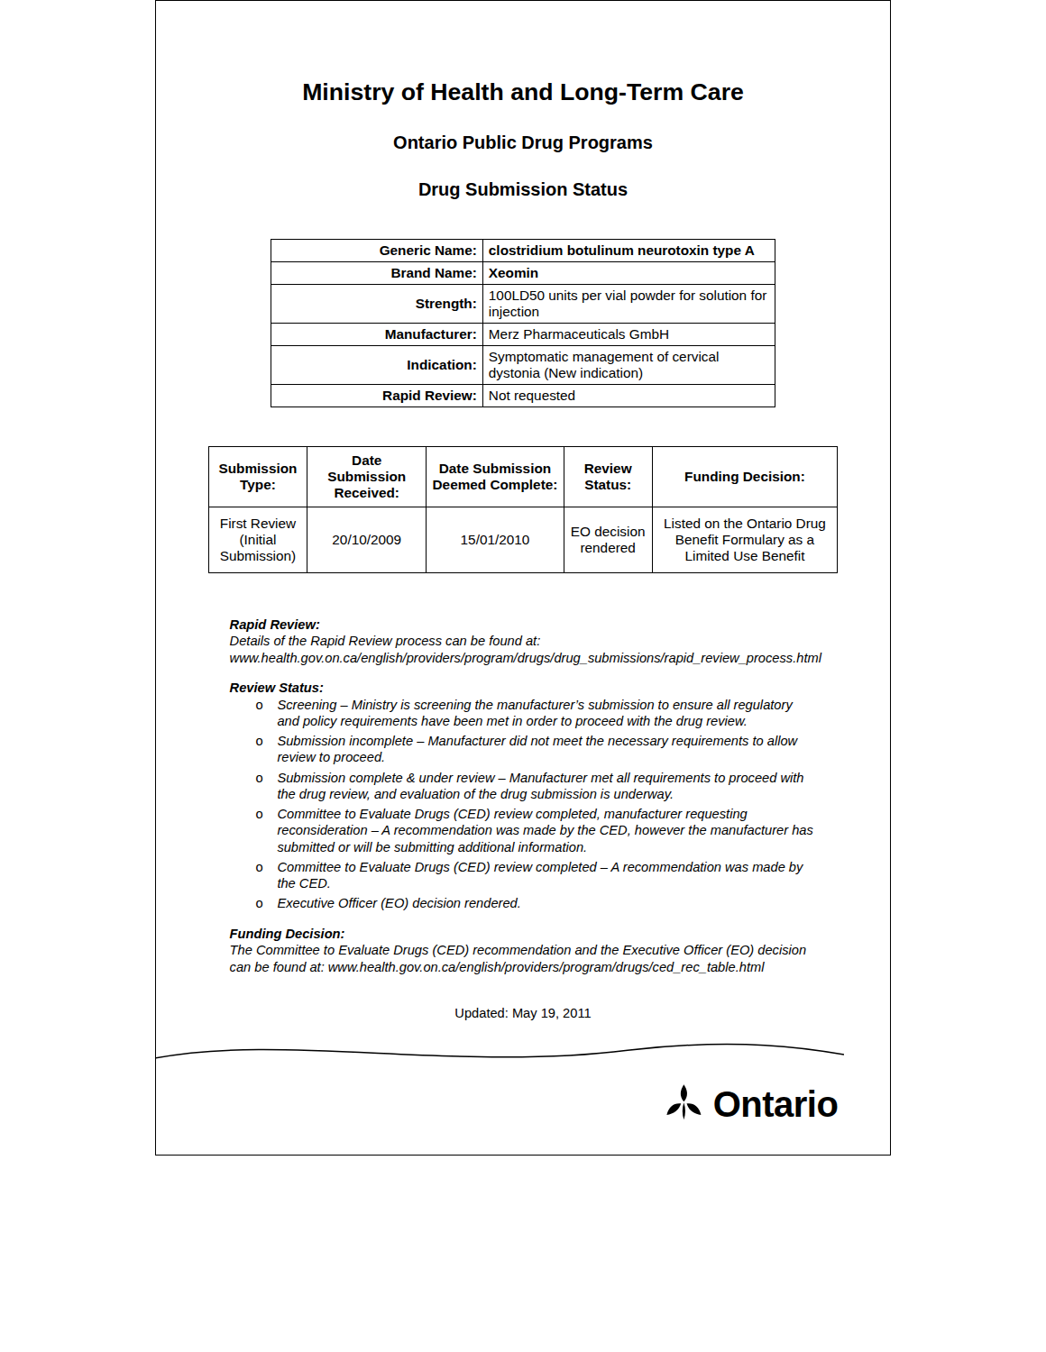Ministry of Health and Long-Term Care
Ontario Public Drug Programs
Drug Submission Status
| Generic Name: | clostridium botulinum neurotoxin type A |
| Brand Name: | Xeomin |
| Strength: | 100LD50 units per vial powder for solution for injection |
| Manufacturer: | Merz Pharmaceuticals GmbH |
| Indication: | Symptomatic management of cervical dystonia (New indication) |
| Rapid Review: | Not requested |
| Submission Type: | Date Submission Received: | Date Submission Deemed Complete: | Review Status: | Funding Decision: |
| --- | --- | --- | --- | --- |
| First Review (Initial Submission) | 20/10/2009 | 15/01/2010 | EO decision rendered | Listed on the Ontario Drug Benefit Formulary as a Limited Use Benefit |
Rapid Review:
Details of the Rapid Review process can be found at:
www.health.gov.on.ca/english/providers/program/drugs/drug_submissions/rapid_review_process.html
Review Status:
Screening – Ministry is screening the manufacturer’s submission to ensure all regulatory and policy requirements have been met in order to proceed with the drug review.
Submission incomplete – Manufacturer did not meet the necessary requirements to allow review to proceed.
Submission complete & under review – Manufacturer met all requirements to proceed with the drug review, and evaluation of the drug submission is underway.
Committee to Evaluate Drugs (CED) review completed, manufacturer requesting reconsideration – A recommendation was made by the CED, however the manufacturer has submitted or will be submitting additional information.
Committee to Evaluate Drugs (CED) review completed – A recommendation was made by the CED.
Executive Officer (EO) decision rendered.
Funding Decision:
The Committee to Evaluate Drugs (CED) recommendation and the Executive Officer (EO) decision can be found at: www.health.gov.on.ca/english/providers/program/drugs/ced_rec_table.html
Updated: May 19, 2011
Ontario